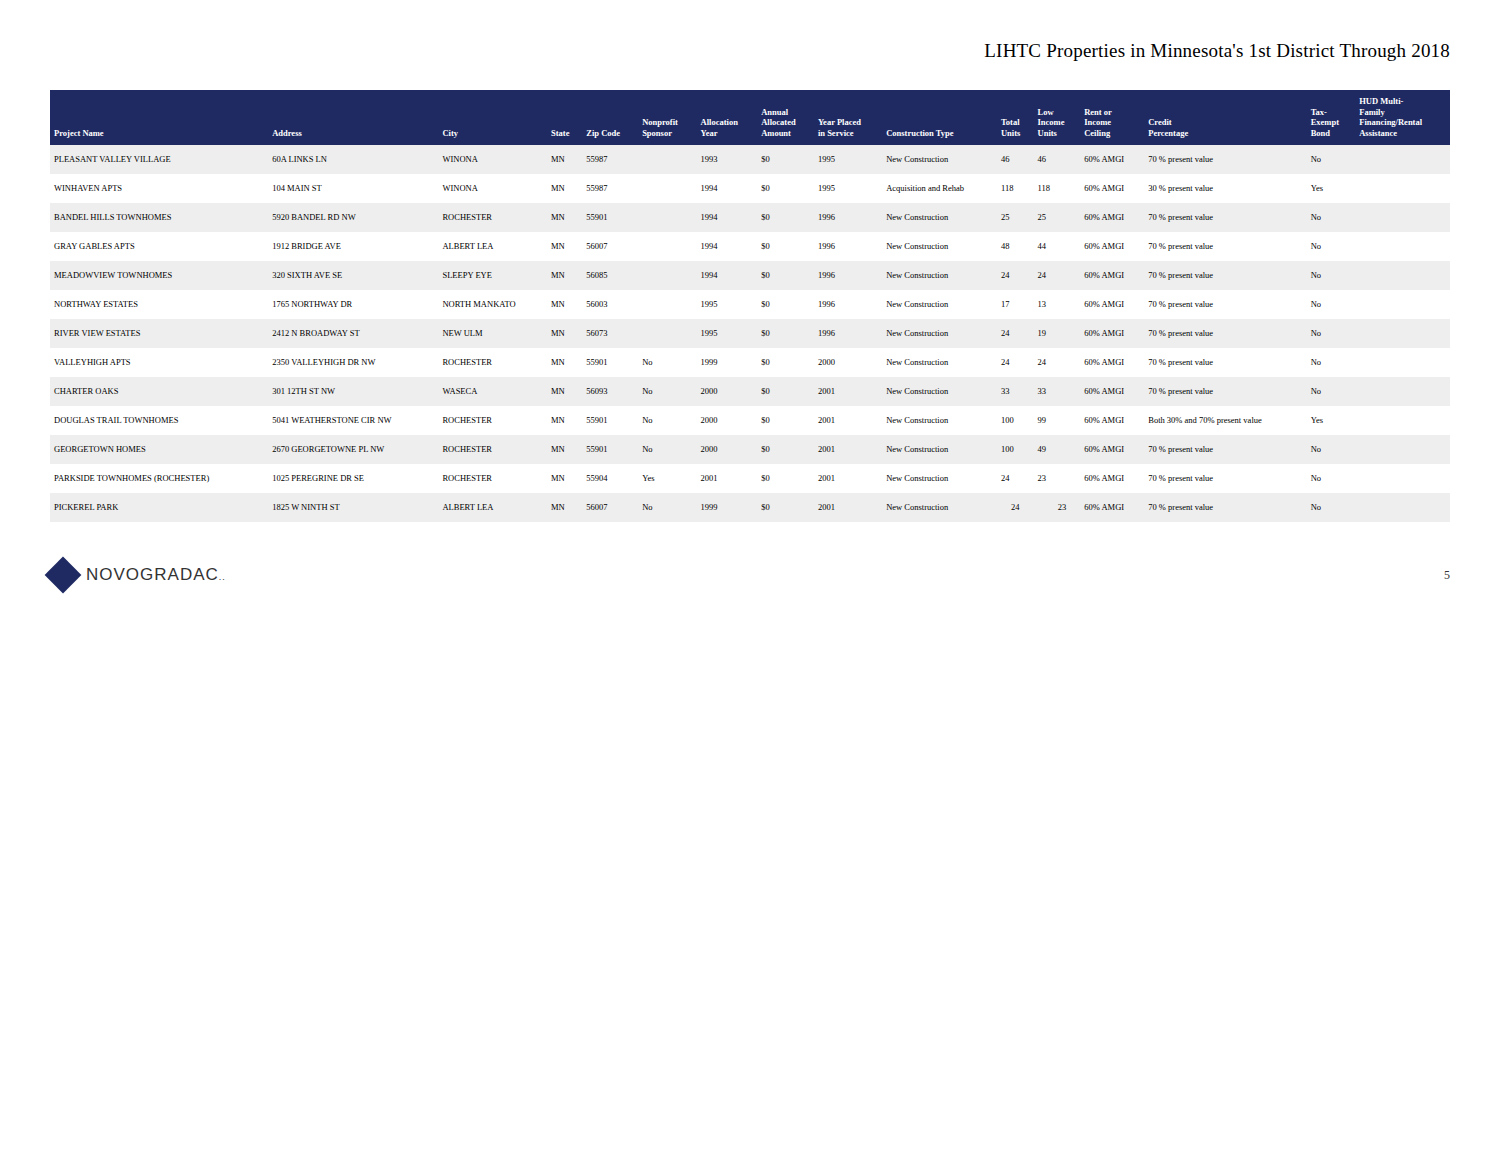LIHTC Properties in Minnesota's 1st District Through 2018
| Project Name | Address | City | State | Zip Code | Nonprofit Sponsor | Allocation Year | Annual Allocated Amount | Year Placed in Service | Construction Type | Total Units | Low Income Units | Rent or Income Ceiling | Credit Percentage | Tax- Exempt Bond | HUD Multi- Family Financing/Rental Assistance |
| --- | --- | --- | --- | --- | --- | --- | --- | --- | --- | --- | --- | --- | --- | --- | --- |
| PLEASANT VALLEY VILLAGE | 60A LINKS LN | WINONA | MN | 55987 | | 1993 | $0 | 1995 | New Construction | 46 | 46 | 60% AMGI | 70 % present value | No | |
| WINHAVEN APTS | 104 MAIN ST | WINONA | MN | 55987 | | 1994 | $0 | 1995 | Acquisition and Rehab | 118 | 118 | 60% AMGI | 30 % present value | Yes | |
| BANDEL HILLS TOWNHOMES | 5920 BANDEL RD NW | ROCHESTER | MN | 55901 | | 1994 | $0 | 1996 | New Construction | 25 | 25 | 60% AMGI | 70 % present value | No | |
| GRAY GABLES APTS | 1912 BRIDGE AVE | ALBERT LEA | MN | 56007 | | 1994 | $0 | 1996 | New Construction | 48 | 44 | 60% AMGI | 70 % present value | No | |
| MEADOWVIEW TOWNHOMES | 320 SIXTH AVE SE | SLEEPY EYE | MN | 56085 | | 1994 | $0 | 1996 | New Construction | 24 | 24 | 60% AMGI | 70 % present value | No | |
| NORTHWAY ESTATES | 1765 NORTHWAY DR | NORTH MANKATO | MN | 56003 | | 1995 | $0 | 1996 | New Construction | 17 | 13 | 60% AMGI | 70 % present value | No | |
| RIVER VIEW ESTATES | 2412 N BROADWAY ST | NEW ULM | MN | 56073 | | 1995 | $0 | 1996 | New Construction | 24 | 19 | 60% AMGI | 70 % present value | No | |
| VALLEYHIGH APTS | 2350 VALLEYHIGH DR NW | ROCHESTER | MN | 55901 | No | 1999 | $0 | 2000 | New Construction | 24 | 24 | 60% AMGI | 70 % present value | No | |
| CHARTER OAKS | 301 12TH ST NW | WASECA | MN | 56093 | No | 2000 | $0 | 2001 | New Construction | 33 | 33 | 60% AMGI | 70 % present value | No | |
| DOUGLAS TRAIL TOWNHOMES | 5041 WEATHERSTONE CIR NW | ROCHESTER | MN | 55901 | No | 2000 | $0 | 2001 | New Construction | 100 | 99 | 60% AMGI | Both 30% and 70% present value | Yes | |
| GEORGETOWN HOMES | 2670 GEORGETOWNE PL NW | ROCHESTER | MN | 55901 | No | 2000 | $0 | 2001 | New Construction | 100 | 49 | 60% AMGI | 70 % present value | No | |
| PARKSIDE TOWNHOMES (ROCHESTER) | 1025 PEREGRINE DR SE | ROCHESTER | MN | 55904 | Yes | 2001 | $0 | 2001 | New Construction | 24 | 23 | 60% AMGI | 70 % present value | No | |
| PICKEREL PARK | 1825 W NINTH ST | ALBERT LEA | MN | 56007 | No | 1999 | $0 | 2001 | New Construction | 24 | 23 | 60% AMGI | 70 % present value | No | |
NOVOGRADAC..
5